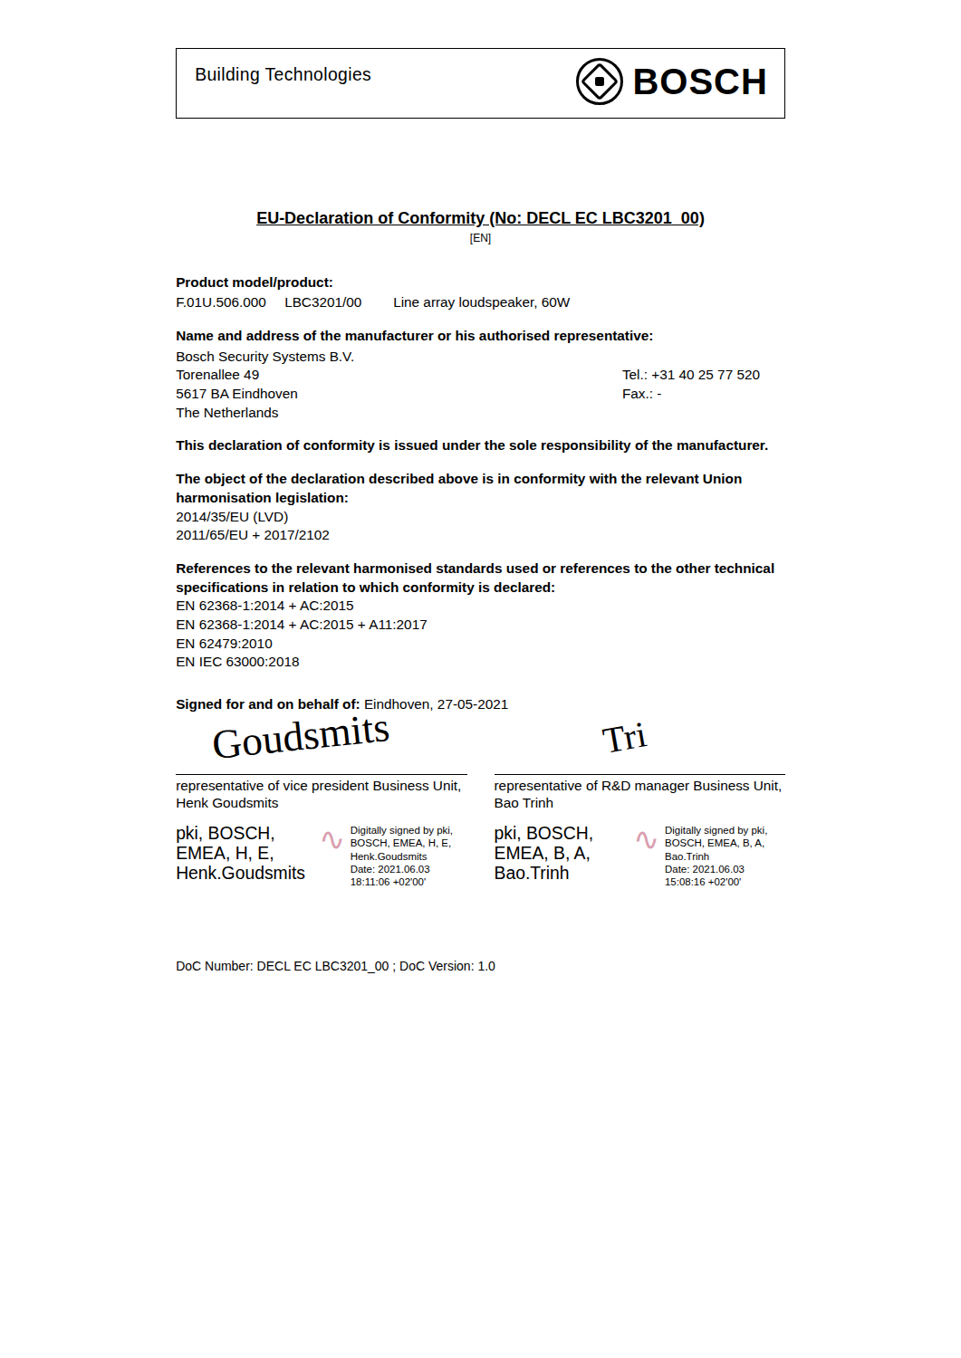Building Technologies
BOSCH
EU-Declaration of Conformity (No: DECL EC LBC3201_00)
[EN]
Product model/product:
F.01U.506.000
LBC3201/00
Line array loudspeaker, 60W
Name and address of the manufacturer or his authorised representative:
Bosch Security Systems B.V.
Torenallee 49
5617 BA Eindhoven
The Netherlands
Tel.: +31 40 25 77 520
Fax.: -
This declaration of conformity is issued under the sole responsibility of the manufacturer.
The object of the declaration described above is in conformity with the relevant Union harmonisation legislation:
2014/35/EU (LVD)
2011/65/EU + 2017/2102
References to the relevant harmonised standards used or references to the other technical specifications in relation to which conformity is declared:
EN 62368-1:2014 + AC:2015
EN 62368-1:2014 + AC:2015 + A11:2017
EN 62479:2010
EN IEC 63000:2018
Signed for and on behalf of: Eindhoven, 27-05-2021
Goudsmits
representative of vice president Business Unit,
Henk Goudsmits
pki, BOSCH, EMEA, H, E, Henk.Goudsmits
∿
Digitally signed by pki, BOSCH, EMEA, H, E, Henk.Goudsmits
Date: 2021.06.03 18:11:06 +02'00'
Tri
representative of R&D manager Business Unit,
Bao Trinh
pki, BOSCH, EMEA, B, A, Bao.Trinh
∿
Digitally signed by pki, BOSCH, EMEA, B, A, Bao.Trinh
Date: 2021.06.03 15:08:16 +02'00'
DoC Number: DECL EC LBC3201_00 ; DoC Version: 1.0